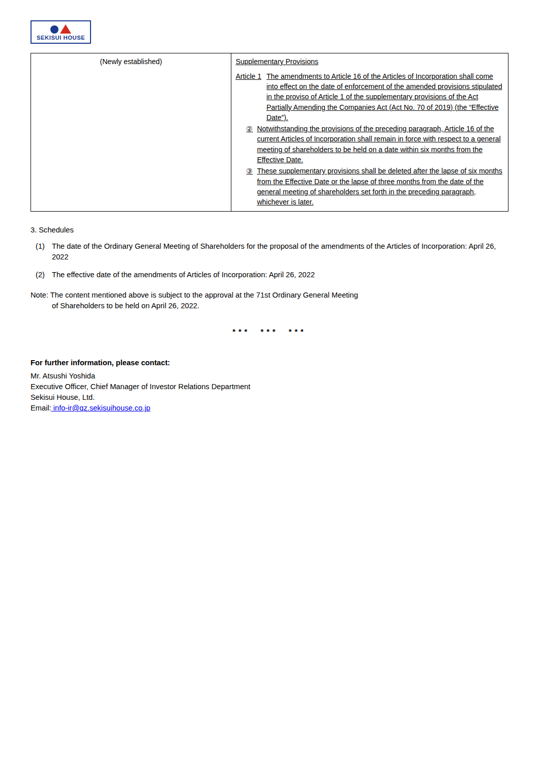SEKISUI HOUSE
| (Newly established) | Supplementary Provisions Article 1 The amendments to Article 16 of the Articles of Incorporation shall come into effect on the date of enforcement of the amended provisions stipulated in the proviso of Article 1 of the supplementary provisions of the Act Partially Amending the Companies Act (Act No. 70 of 2019) (the “Effective Date”). ② Notwithstanding the provisions of the preceding paragraph, Article 16 of the current Articles of Incorporation shall remain in force with respect to a general meeting of shareholders to be held on a date within six months from the Effective Date. ③ These supplementary provisions shall be deleted after the lapse of six months from the Effective Date or the lapse of three months from the date of the general meeting of shareholders set forth in the preceding paragraph, whichever is later. |
3. Schedules
(1) The date of the Ordinary General Meeting of Shareholders for the proposal of the amendments of the Articles of Incorporation: April 26, 2022
(2) The effective date of the amendments of Articles of Incorporation: April 26, 2022
Note: The content mentioned above is subject to the approval at the 71st Ordinary General Meeting of Shareholders to be held on April 26, 2022.
*** *** ***
For further information, please contact:
Mr. Atsushi Yoshida
Executive Officer, Chief Manager of Investor Relations Department
Sekisui House, Ltd.
Email: info-ir@qz.sekisuihouse.co.jp